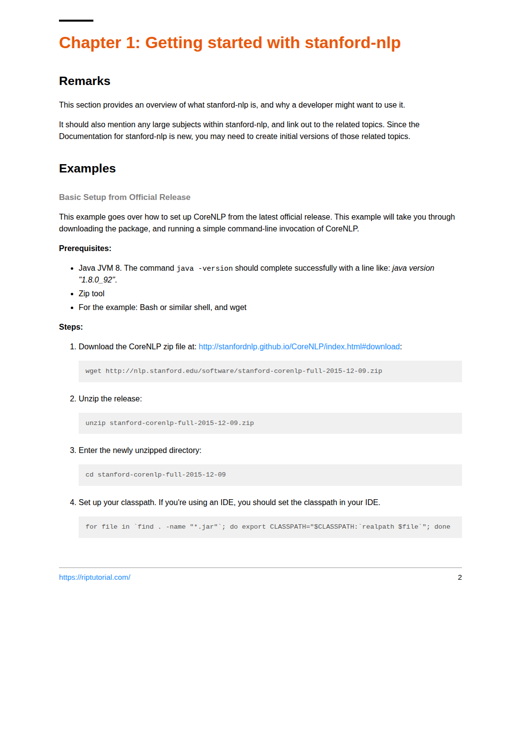Chapter 1: Getting started with stanford-nlp
Remarks
This section provides an overview of what stanford-nlp is, and why a developer might want to use it.
It should also mention any large subjects within stanford-nlp, and link out to the related topics. Since the Documentation for stanford-nlp is new, you may need to create initial versions of those related topics.
Examples
Basic Setup from Official Release
This example goes over how to set up CoreNLP from the latest official release. This example will take you through downloading the package, and running a simple command-line invocation of CoreNLP.
Prerequisites:
Java JVM 8. The command java -version should complete successfully with a line like: java version "1.8.0_92".
Zip tool
For the example: Bash or similar shell, and wget
Steps:
Download the CoreNLP zip file at: http://stanfordnlp.github.io/CoreNLP/index.html#download:
wget http://nlp.stanford.edu/software/stanford-corenlp-full-2015-12-09.zip
Unzip the release:
unzip stanford-corenlp-full-2015-12-09.zip
Enter the newly unzipped directory:
cd stanford-corenlp-full-2015-12-09
Set up your classpath. If you're using an IDE, you should set the classpath in your IDE.
for file in `find . -name "*.jar"`; do export CLASSPATH="$CLASSPATH:`realpath $file`"; done
https://riptutorial.com/ 2